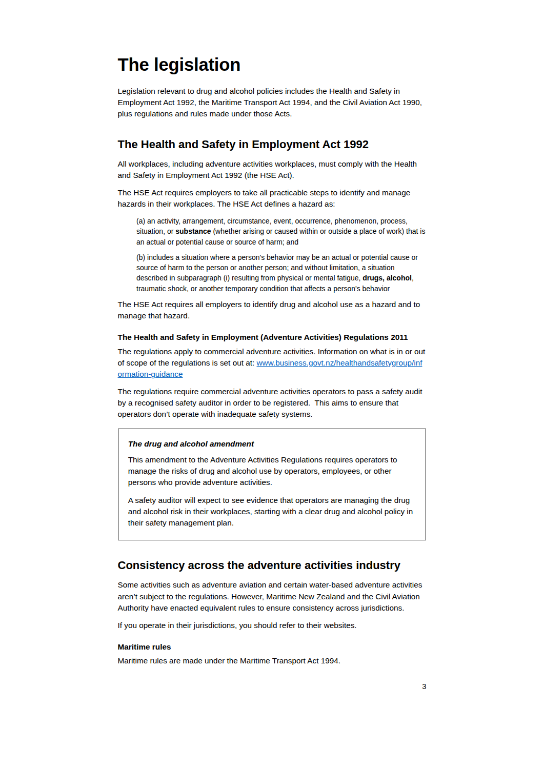The legislation
Legislation relevant to drug and alcohol policies includes the Health and Safety in Employment Act 1992, the Maritime Transport Act 1994, and the Civil Aviation Act 1990, plus regulations and rules made under those Acts.
The Health and Safety in Employment Act 1992
All workplaces, including adventure activities workplaces, must comply with the Health and Safety in Employment Act 1992 (the HSE Act).
The HSE Act requires employers to take all practicable steps to identify and manage hazards in their workplaces. The HSE Act defines a hazard as:
(a) an activity, arrangement, circumstance, event, occurrence, phenomenon, process, situation, or substance (whether arising or caused within or outside a place of work) that is an actual or potential cause or source of harm; and
(b) includes a situation where a person's behavior may be an actual or potential cause or source of harm to the person or another person; and without limitation, a situation described in subparagraph (i) resulting from physical or mental fatigue, drugs, alcohol, traumatic shock, or another temporary condition that affects a person's behavior
The HSE Act requires all employers to identify drug and alcohol use as a hazard and to manage that hazard.
The Health and Safety in Employment (Adventure Activities) Regulations 2011
The regulations apply to commercial adventure activities. Information on what is in or out of scope of the regulations is set out at: www.business.govt.nz/healthandsafetygroup/information-guidance
The regulations require commercial adventure activities operators to pass a safety audit by a recognised safety auditor in order to be registered. This aims to ensure that operators don’t operate with inadequate safety systems.
The drug and alcohol amendment
This amendment to the Adventure Activities Regulations requires operators to manage the risks of drug and alcohol use by operators, employees, or other persons who provide adventure activities.
A safety auditor will expect to see evidence that operators are managing the drug and alcohol risk in their workplaces, starting with a clear drug and alcohol policy in their safety management plan.
Consistency across the adventure activities industry
Some activities such as adventure aviation and certain water-based adventure activities aren’t subject to the regulations. However, Maritime New Zealand and the Civil Aviation Authority have enacted equivalent rules to ensure consistency across jurisdictions.
If you operate in their jurisdictions, you should refer to their websites.
Maritime rules
Maritime rules are made under the Maritime Transport Act 1994.
3